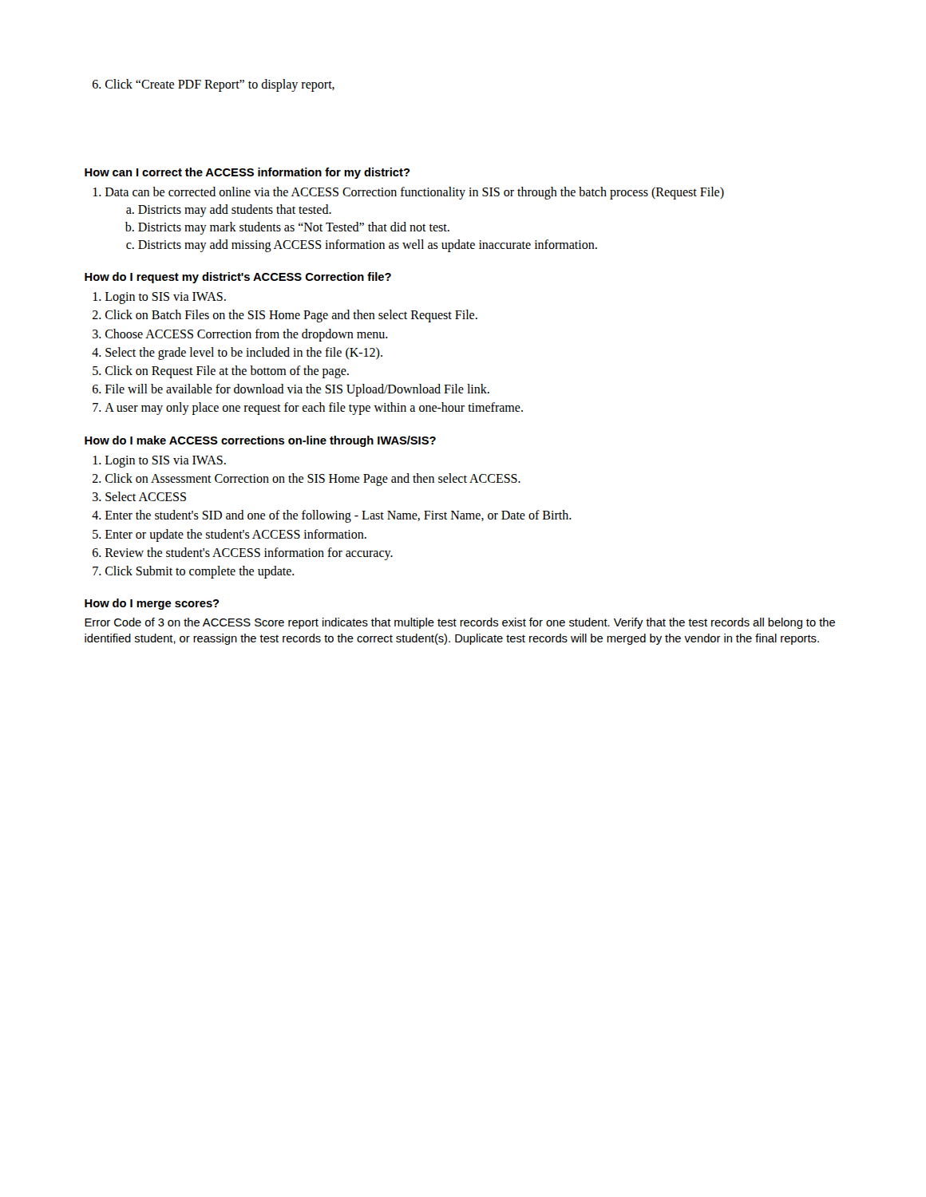Click “Create PDF Report” to display report,
How can I correct the ACCESS information for my district?
Data can be corrected online via the ACCESS Correction functionality in SIS or through the batch process (Request File)
Districts may add students that tested.
Districts may mark students as “Not Tested” that did not test.
Districts may add missing ACCESS information as well as update inaccurate information.
How do I request my district's ACCESS Correction file?
Login to SIS via IWAS.
Click on Batch Files on the SIS Home Page and then select Request File.
Choose ACCESS Correction from the dropdown menu.
Select the grade level to be included in the file (K-12).
Click on Request File at the bottom of the page.
File will be available for download via the SIS Upload/Download File link.
A user may only place one request for each file type within a one-hour timeframe.
How do I make ACCESS corrections on-line through IWAS/SIS?
Login to SIS via IWAS.
Click on Assessment Correction on the SIS Home Page and then select ACCESS.
Select ACCESS
Enter the student's SID and one of the following - Last Name, First Name, or Date of Birth.
Enter or update the student's ACCESS information.
Review the student's ACCESS information for accuracy.
Click Submit to complete the update.
How do I merge scores?
Error Code of 3 on the ACCESS Score report indicates that multiple test records exist for one student. Verify that the test records all belong to the identified student, or reassign the test records to the correct student(s). Duplicate test records will be merged by the vendor in the final reports.